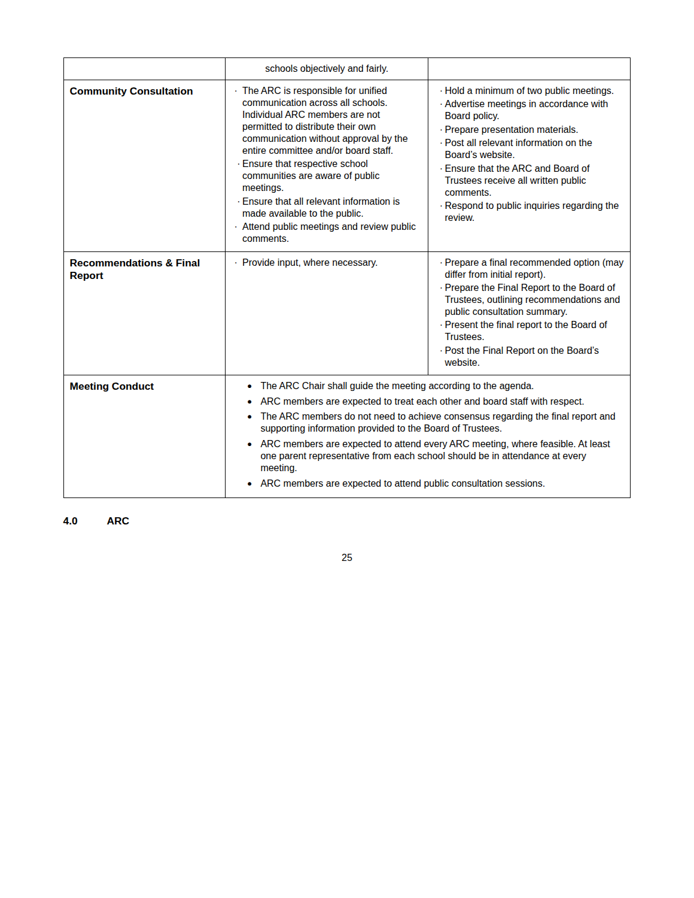| | schools objectively and fairly. | |
| Community Consultation | The ARC is responsible for unified communication across all schools. Individual ARC members are not permitted to distribute their own communication without approval by the entire committee and/or board staff. Ensure that respective school communities are aware of public meetings. Ensure that all relevant information is made available to the public. Attend public meetings and review public comments. | Hold a minimum of two public meetings. Advertise meetings in accordance with Board policy. Prepare presentation materials. Post all relevant information on the Board’s website. Ensure that the ARC and Board of Trustees receive all written public comments. Respond to public inquiries regarding the review. |
| Recommendations & Final Report | Provide input, where necessary. | Prepare a final recommended option (may differ from initial report). Prepare the Final Report to the Board of Trustees, outlining recommendations and public consultation summary. Present the final report to the Board of Trustees. Post the Final Report on the Board’s website. |
| Meeting Conduct | The ARC Chair shall guide the meeting according to the agenda. ARC members are expected to treat each other and board staff with respect. The ARC members do not need to achieve consensus regarding the final report and supporting information provided to the Board of Trustees. ARC members are expected to attend every ARC meeting, where feasible. At least one parent representative from each school should be in attendance at every meeting. ARC members are expected to attend public consultation sessions. |
4.0 ARC
25